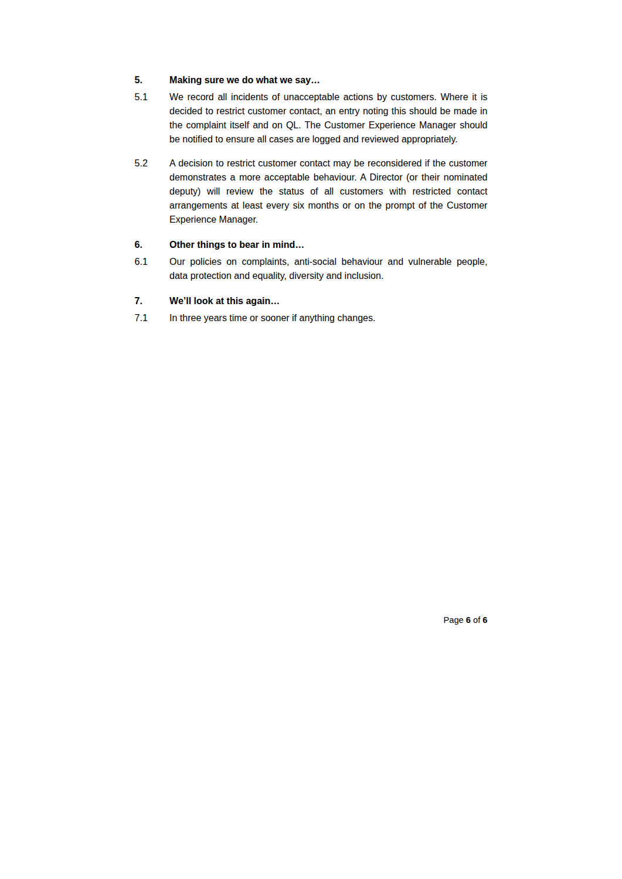5. Making sure we do what we say…
5.1 We record all incidents of unacceptable actions by customers. Where it is decided to restrict customer contact, an entry noting this should be made in the complaint itself and on QL. The Customer Experience Manager should be notified to ensure all cases are logged and reviewed appropriately.
5.2 A decision to restrict customer contact may be reconsidered if the customer demonstrates a more acceptable behaviour. A Director (or their nominated deputy) will review the status of all customers with restricted contact arrangements at least every six months or on the prompt of the Customer Experience Manager.
6. Other things to bear in mind…
6.1 Our policies on complaints, anti-social behaviour and vulnerable people, data protection and equality, diversity and inclusion.
7. We’ll look at this again…
7.1 In three years time or sooner if anything changes.
Page 6 of 6